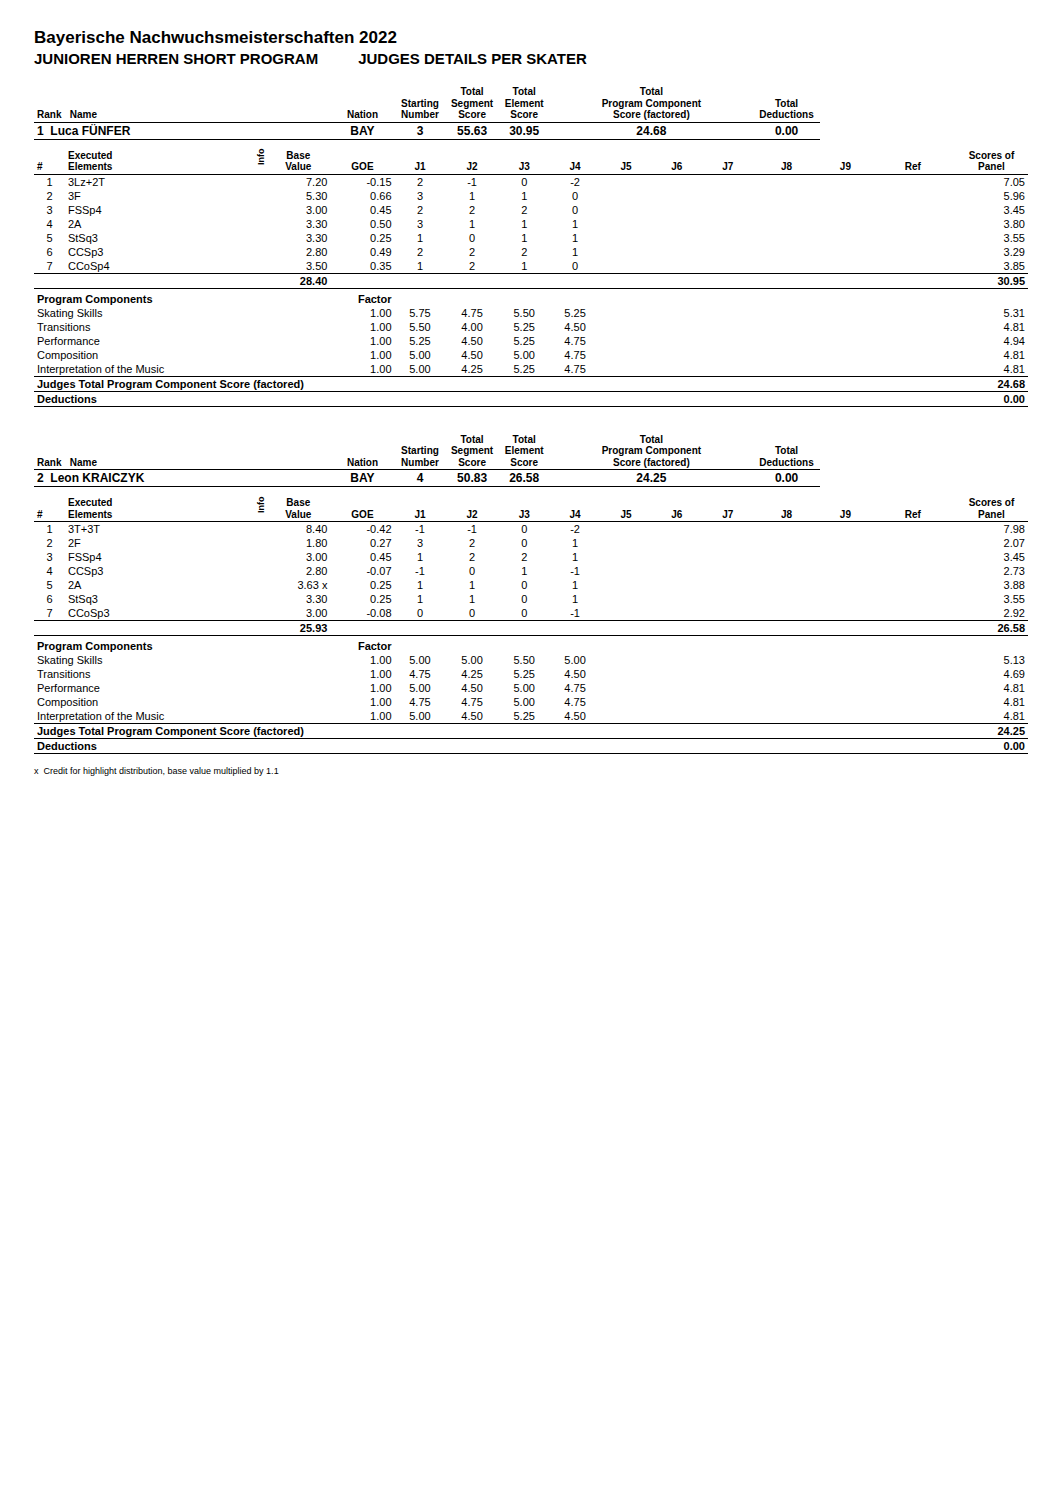Bayerische Nachwuchsmeisterschaften 2022
JUNIOREN HERREN SHORT PROGRAM JUDGES DETAILS PER SKATER
| Rank Name | Nation | Starting Number | Total Segment Score | Total Element Score | Total Program Component Score (factored) | Total Deductions |
| --- | --- | --- | --- | --- | --- | --- |
| 1 Luca FÜNFER | BAY | 3 | 55.63 | 30.95 | 24.68 | 0.00 |
| # | Executed Elements | Info | Base Value | GOE | J1 | J2 | J3 | J4 | J5 | J6 | J7 | J8 | J9 | Ref | Scores of Panel |
| 1 | 3Lz+2T | | 7.20 | -0.15 | 2 | -1 | 0 | -2 | | | | | | | 7.05 |
| 2 | 3F | | 5.30 | 0.66 | 3 | 1 | 1 | 0 | | | | | | | 5.96 |
| 3 | FSSp4 | | 3.00 | 0.45 | 2 | 2 | 2 | 0 | | | | | | | 3.45 |
| 4 | 2A | | 3.30 | 0.50 | 3 | 1 | 1 | 1 | | | | | | | 3.80 |
| 5 | StSq3 | | 3.30 | 0.25 | 1 | 0 | 1 | 1 | | | | | | | 3.55 |
| 6 | CCSp3 | | 2.80 | 0.49 | 2 | 2 | 2 | 1 | | | | | | | 3.29 |
| 7 | CCoSp4 | | 3.50 | 0.35 | 1 | 2 | 1 | 0 | | | | | | | 3.85 |
| | | | 28.40 | | | | | | | | | | | | 30.95 |
| Program Components | | Factor | |
| Skating Skills | | 1.00 | 5.75 | 4.75 | 5.50 | 5.25 | | | | | | | 5.31 |
| Transitions | | 1.00 | 5.50 | 4.00 | 5.25 | 4.50 | | | | | | | 4.81 |
| Performance | | 1.00 | 5.25 | 4.50 | 5.25 | 4.75 | | | | | | | 4.94 |
| Composition | | 1.00 | 5.00 | 4.50 | 5.00 | 4.75 | | | | | | | 4.81 |
| Interpretation of the Music | | 1.00 | 5.00 | 4.25 | 5.25 | 4.75 | | | | | | | 4.81 |
| Judges Total Program Component Score (factored) | | 24.68 |
| Deductions | | 0.00 |
| Rank Name | Nation | Starting Number | Total Segment Score | Total Element Score | Total Program Component Score (factored) | Total Deductions |
| --- | --- | --- | --- | --- | --- | --- |
| 2 Leon KRAICZYK | BAY | 4 | 50.83 | 26.58 | 24.25 | 0.00 |
| # | Executed Elements | Info | Base Value | GOE | J1 | J2 | J3 | J4 | J5 | J6 | J7 | J8 | J9 | Ref | Scores of Panel |
| 1 | 3T+3T | | 8.40 | -0.42 | -1 | -1 | 0 | -2 | | | | | | | 7.98 |
| 2 | 2F | | 1.80 | 0.27 | 3 | 2 | 0 | 1 | | | | | | | 2.07 |
| 3 | FSSp4 | | 3.00 | 0.45 | 1 | 2 | 2 | 1 | | | | | | | 3.45 |
| 4 | CCSp3 | | 2.80 | -0.07 | -1 | 0 | 1 | -1 | | | | | | | 2.73 |
| 5 | 2A | | 3.63 x | 0.25 | 1 | 1 | 0 | 1 | | | | | | | 3.88 |
| 6 | StSq3 | | 3.30 | 0.25 | 1 | 1 | 0 | 1 | | | | | | | 3.55 |
| 7 | CCoSp3 | | 3.00 | -0.08 | 0 | 0 | 0 | -1 | | | | | | | 2.92 |
| | | | 25.93 | | | | | | | | | | | | 26.58 |
| Program Components | | Factor | |
| Skating Skills | | 1.00 | 5.00 | 5.00 | 5.50 | 5.00 | | | | | | | 5.13 |
| Transitions | | 1.00 | 4.75 | 4.25 | 5.25 | 4.50 | | | | | | | 4.69 |
| Performance | | 1.00 | 5.00 | 4.50 | 5.00 | 4.75 | | | | | | | 4.81 |
| Composition | | 1.00 | 4.75 | 4.75 | 5.00 | 4.75 | | | | | | | 4.81 |
| Interpretation of the Music | | 1.00 | 5.00 | 4.50 | 5.25 | 4.50 | | | | | | | 4.81 |
| Judges Total Program Component Score (factored) | | 24.25 |
| Deductions | | 0.00 |
x Credit for highlight distribution, base value multiplied by 1.1